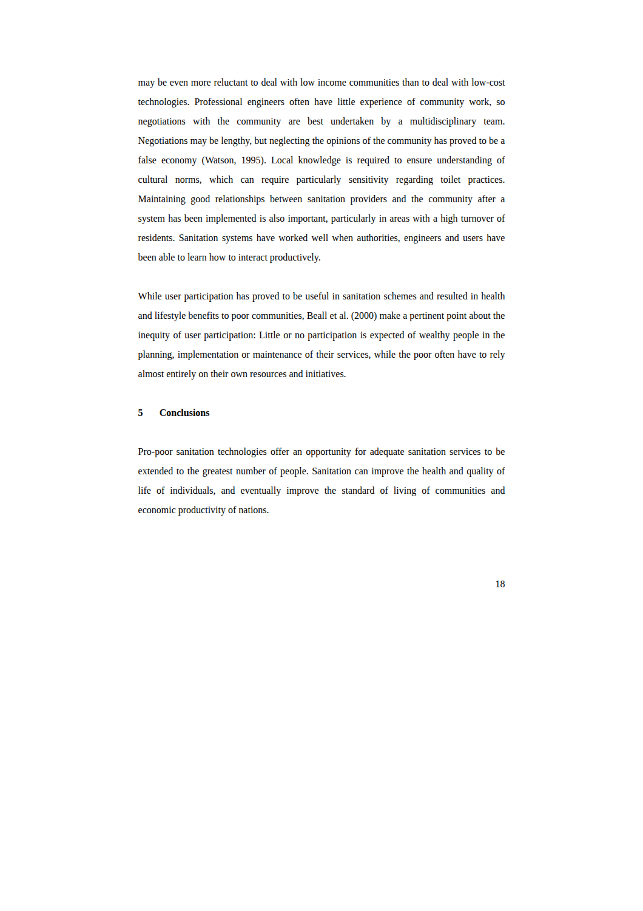may be even more reluctant to deal with low income communities than to deal with low-cost technologies. Professional engineers often have little experience of community work, so negotiations with the community are best undertaken by a multidisciplinary team. Negotiations may be lengthy, but neglecting the opinions of the community has proved to be a false economy (Watson, 1995). Local knowledge is required to ensure understanding of cultural norms, which can require particularly sensitivity regarding toilet practices. Maintaining good relationships between sanitation providers and the community after a system has been implemented is also important, particularly in areas with a high turnover of residents. Sanitation systems have worked well when authorities, engineers and users have been able to learn how to interact productively.
While user participation has proved to be useful in sanitation schemes and resulted in health and lifestyle benefits to poor communities, Beall et al. (2000) make a pertinent point about the inequity of user participation: Little or no participation is expected of wealthy people in the planning, implementation or maintenance of their services, while the poor often have to rely almost entirely on their own resources and initiatives.
5 Conclusions
Pro-poor sanitation technologies offer an opportunity for adequate sanitation services to be extended to the greatest number of people. Sanitation can improve the health and quality of life of individuals, and eventually improve the standard of living of communities and economic productivity of nations.
18